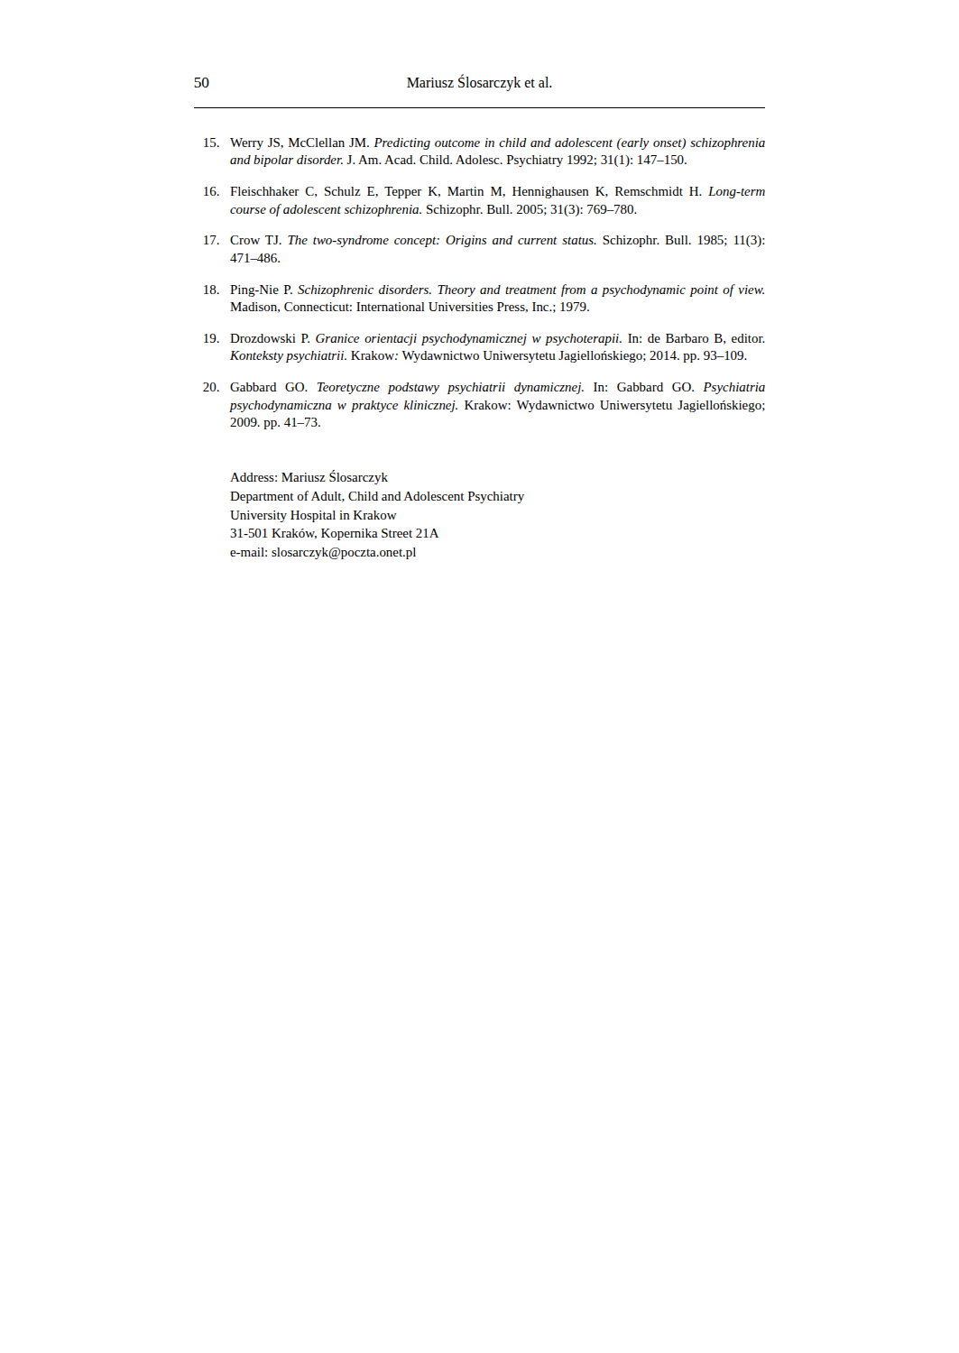50
Mariusz Ślosarczyk et al.
15. Werry JS, McClellan JM. Predicting outcome in child and adolescent (early onset) schizophrenia and bipolar disorder. J. Am. Acad. Child. Adolesc. Psychiatry 1992; 31(1): 147–150.
16. Fleischhaker C, Schulz E, Tepper K, Martin M, Hennighausen K, Remschmidt H. Long-term course of adolescent schizophrenia. Schizophr. Bull. 2005; 31(3): 769–780.
17. Crow TJ. The two-syndrome concept: Origins and current status. Schizophr. Bull. 1985; 11(3): 471–486.
18. Ping-Nie P. Schizophrenic disorders. Theory and treatment from a psychodynamic point of view. Madison, Connecticut: International Universities Press, Inc.; 1979.
19. Drozdowski P. Granice orientacji psychodynamicznej w psychoterapii. In: de Barbaro B, editor. Konteksty psychiatrii. Krakow: Wydawnictwo Uniwersytetu Jagiellońskiego; 2014. pp. 93–109.
20. Gabbard GO. Teoretyczne podstawy psychiatrii dynamicznej. In: Gabbard GO. Psychiatria psychodynamiczna w praktyce klinicznej. Krakow: Wydawnictwo Uniwersytetu Jagiellońskiego; 2009. pp. 41–73.
Address: Mariusz Ślosarczyk
Department of Adult, Child and Adolescent Psychiatry
University Hospital in Krakow
31-501 Kraków, Kopernika Street 21A
e-mail: slosarczyk@poczta.onet.pl